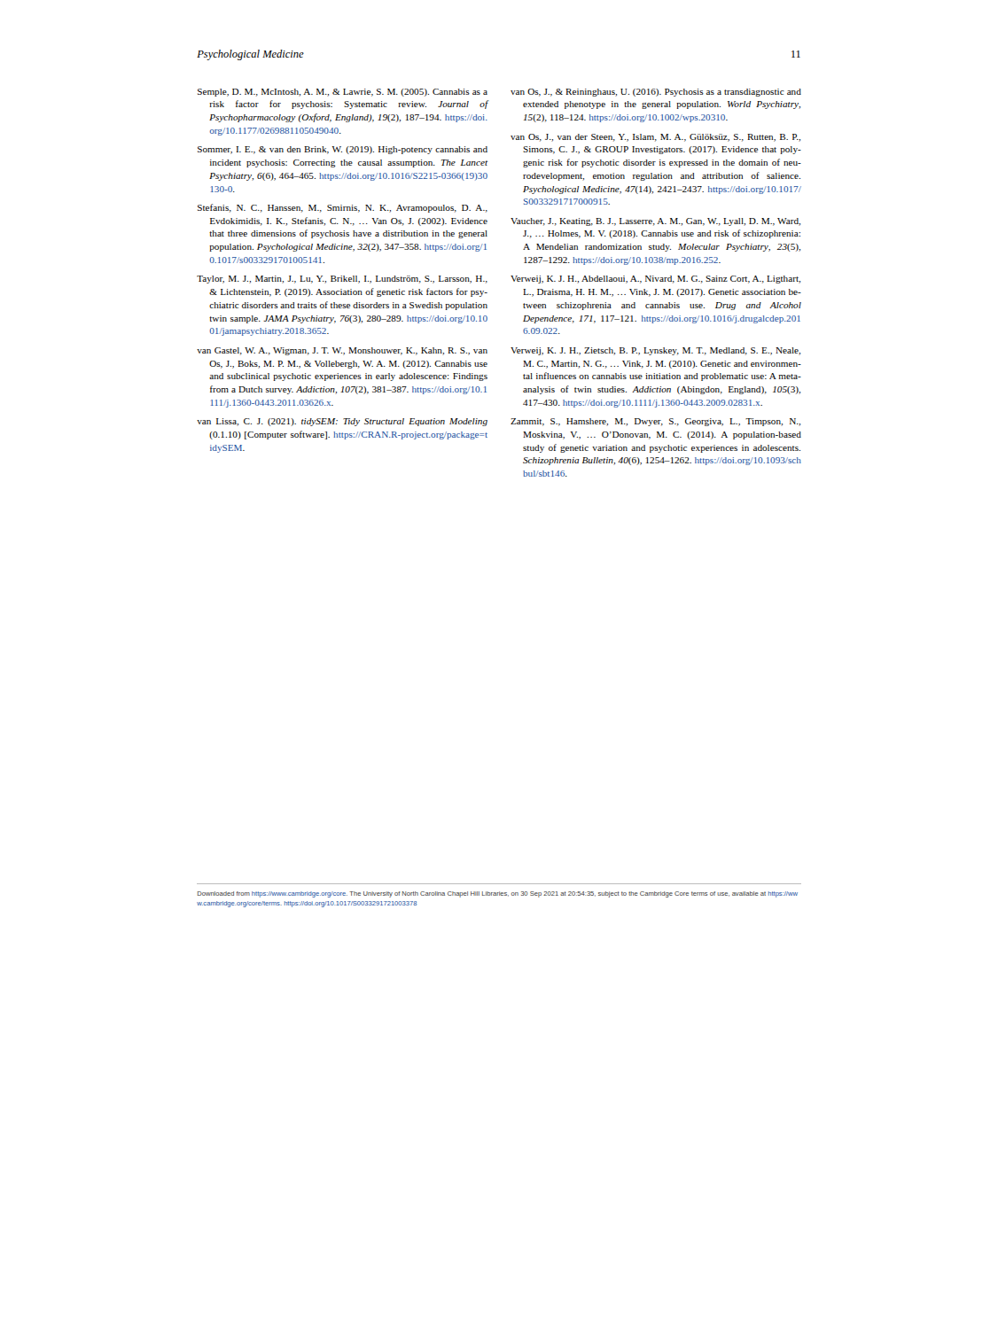Psychological Medicine 11
Semple, D. M., McIntosh, A. M., & Lawrie, S. M. (2005). Cannabis as a risk factor for psychosis: Systematic review. Journal of Psychopharmacology (Oxford, England), 19(2), 187–194. https://doi.org/10.1177/0269881105049040.
Sommer, I. E., & van den Brink, W. (2019). High-potency cannabis and incident psychosis: Correcting the causal assumption. The Lancet Psychiatry, 6(6), 464–465. https://doi.org/10.1016/S2215-0366(19)30130-0.
Stefanis, N. C., Hanssen, M., Smirnis, N. K., Avramopoulos, D. A., Evdokimidis, I. K., Stefanis, C. N., … Van Os, J. (2002). Evidence that three dimensions of psychosis have a distribution in the general population. Psychological Medicine, 32(2), 347–358. https://doi.org/10.1017/s0033291701005141.
Taylor, M. J., Martin, J., Lu, Y., Brikell, I., Lundström, S., Larsson, H., & Lichtenstein, P. (2019). Association of genetic risk factors for psychiatric disorders and traits of these disorders in a Swedish population twin sample. JAMA Psychiatry, 76(3), 280–289. https://doi.org/10.1001/jamapsychiatry.2018.3652.
van Gastel, W. A., Wigman, J. T. W., Monshouwer, K., Kahn, R. S., van Os, J., Boks, M. P. M., & Vollebergh, W. A. M. (2012). Cannabis use and subclinical psychotic experiences in early adolescence: Findings from a Dutch survey. Addiction, 107(2), 381–387. https://doi.org/10.1111/j.1360-0443.2011.03626.x.
van Lissa, C. J. (2021). tidySEM: Tidy Structural Equation Modeling (0.1.10) [Computer software]. https://CRAN.R-project.org/package=tidySEM.
van Os, J., & Reininghaus, U. (2016). Psychosis as a transdiagnostic and extended phenotype in the general population. World Psychiatry, 15(2), 118–124. https://doi.org/10.1002/wps.20310.
van Os, J., van der Steen, Y., Islam, M. A., Gülöksüz, S., Rutten, B. P., Simons, C. J., & GROUP Investigators. (2017). Evidence that polygenic risk for psychotic disorder is expressed in the domain of neurodevelopment, emotion regulation and attribution of salience. Psychological Medicine, 47(14), 2421–2437. https://doi.org/10.1017/S0033291717000915.
Vaucher, J., Keating, B. J., Lasserre, A. M., Gan, W., Lyall, D. M., Ward, J., … Holmes, M. V. (2018). Cannabis use and risk of schizophrenia: A Mendelian randomization study. Molecular Psychiatry, 23(5), 1287–1292. https://doi.org/10.1038/mp.2016.252.
Verweij, K. J. H., Abdellaoui, A., Nivard, M. G., Sainz Cort, A., Ligthart, L., Draisma, H. H. M., … Vink, J. M. (2017). Genetic association between schizophrenia and cannabis use. Drug and Alcohol Dependence, 171, 117–121. https://doi.org/10.1016/j.drugalcdep.2016.09.022.
Verweij, K. J. H., Zietsch, B. P., Lynskey, M. T., Medland, S. E., Neale, M. C., Martin, N. G., … Vink, J. M. (2010). Genetic and environmental influences on cannabis use initiation and problematic use: A meta-analysis of twin studies. Addiction (Abingdon, England), 105(3), 417–430. https://doi.org/10.1111/j.1360-0443.2009.02831.x.
Zammit, S., Hamshere, M., Dwyer, S., Georgiva, L., Timpson, N., Moskvina, V., … O’Donovan, M. C. (2014). A population-based study of genetic variation and psychotic experiences in adolescents. Schizophrenia Bulletin, 40(6), 1254–1262. https://doi.org/10.1093/schbul/sbt146.
Downloaded from https://www.cambridge.org/core. The University of North Carolina Chapel Hill Libraries, on 30 Sep 2021 at 20:54:35, subject to the Cambridge Core terms of use, available at https://www.cambridge.org/core/terms. https://doi.org/10.1017/S0033291721003378